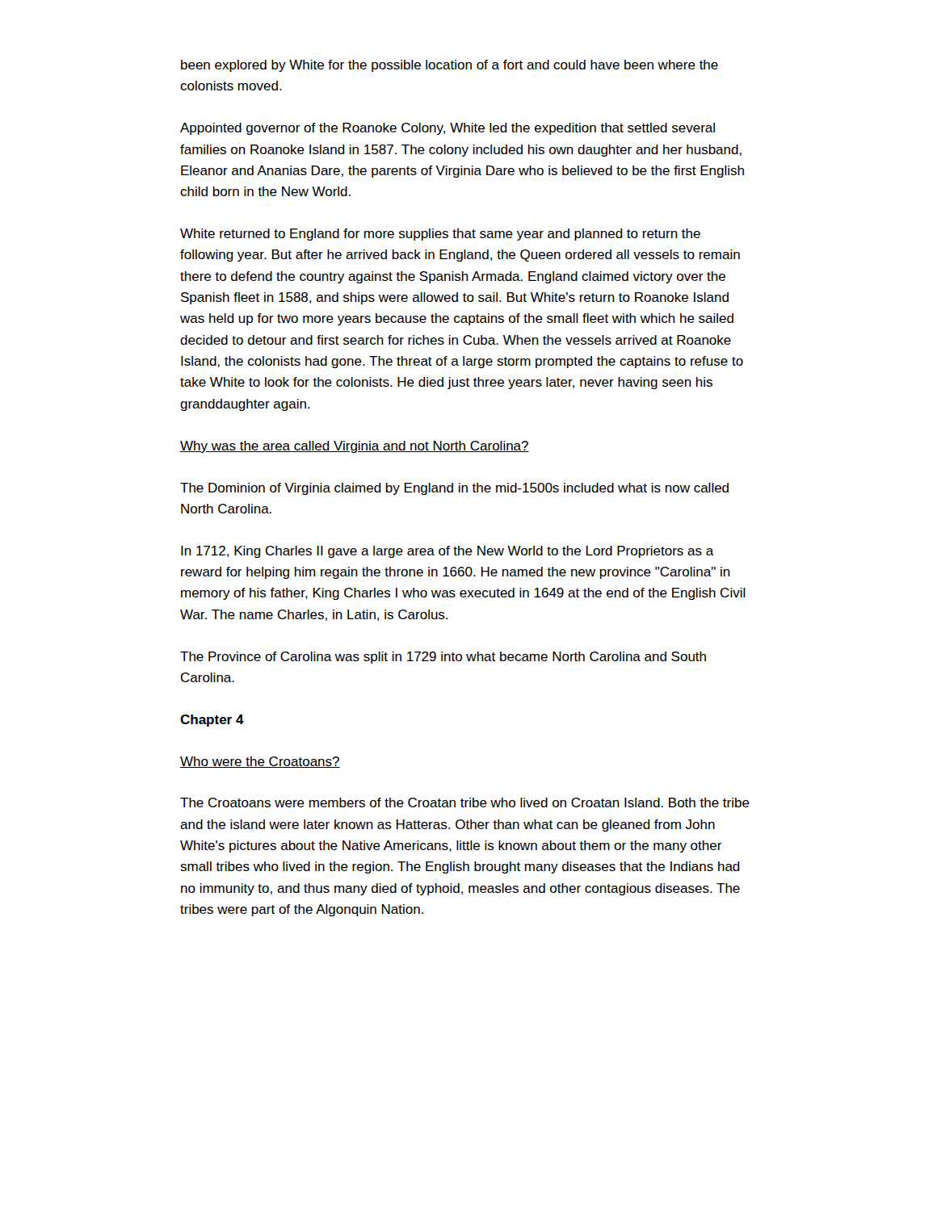been explored by White for the possible location of a fort and could have been where the colonists moved.
Appointed governor of the Roanoke Colony, White led the expedition that settled several families on Roanoke Island in 1587. The colony included his own daughter and her husband, Eleanor and Ananias Dare, the parents of Virginia Dare who is believed to be the first English child born in the New World.
White returned to England for more supplies that same year and planned to return the following year. But after he arrived back in England, the Queen ordered all vessels to remain there to defend the country against the Spanish Armada. England claimed victory over the Spanish fleet in 1588, and ships were allowed to sail. But White's return to Roanoke Island was held up for two more years because the captains of the small fleet with which he sailed decided to detour and first search for riches in Cuba. When the vessels arrived at Roanoke Island, the colonists had gone. The threat of a large storm prompted the captains to refuse to take White to look for the colonists. He died just three years later, never having seen his granddaughter again.
Why was the area called Virginia and not North Carolina?
The Dominion of Virginia claimed by England in the mid-1500s included what is now called North Carolina.
In 1712, King Charles II gave a large area of the New World to the Lord Proprietors as a reward for helping him regain the throne in 1660. He named the new province "Carolina" in memory of his father, King Charles I who was executed in 1649 at the end of the English Civil War. The name Charles, in Latin, is Carolus.
The Province of Carolina was split in 1729 into what became North Carolina and South Carolina.
Chapter 4
Who were the Croatoans?
The Croatoans were members of the Croatan tribe who lived on Croatan Island. Both the tribe and the island were later known as Hatteras. Other than what can be gleaned from John White's pictures about the Native Americans, little is known about them or the many other small tribes who lived in the region. The English brought many diseases that the Indians had no immunity to, and thus many died of typhoid, measles and other contagious diseases. The tribes were part of the Algonquin Nation.